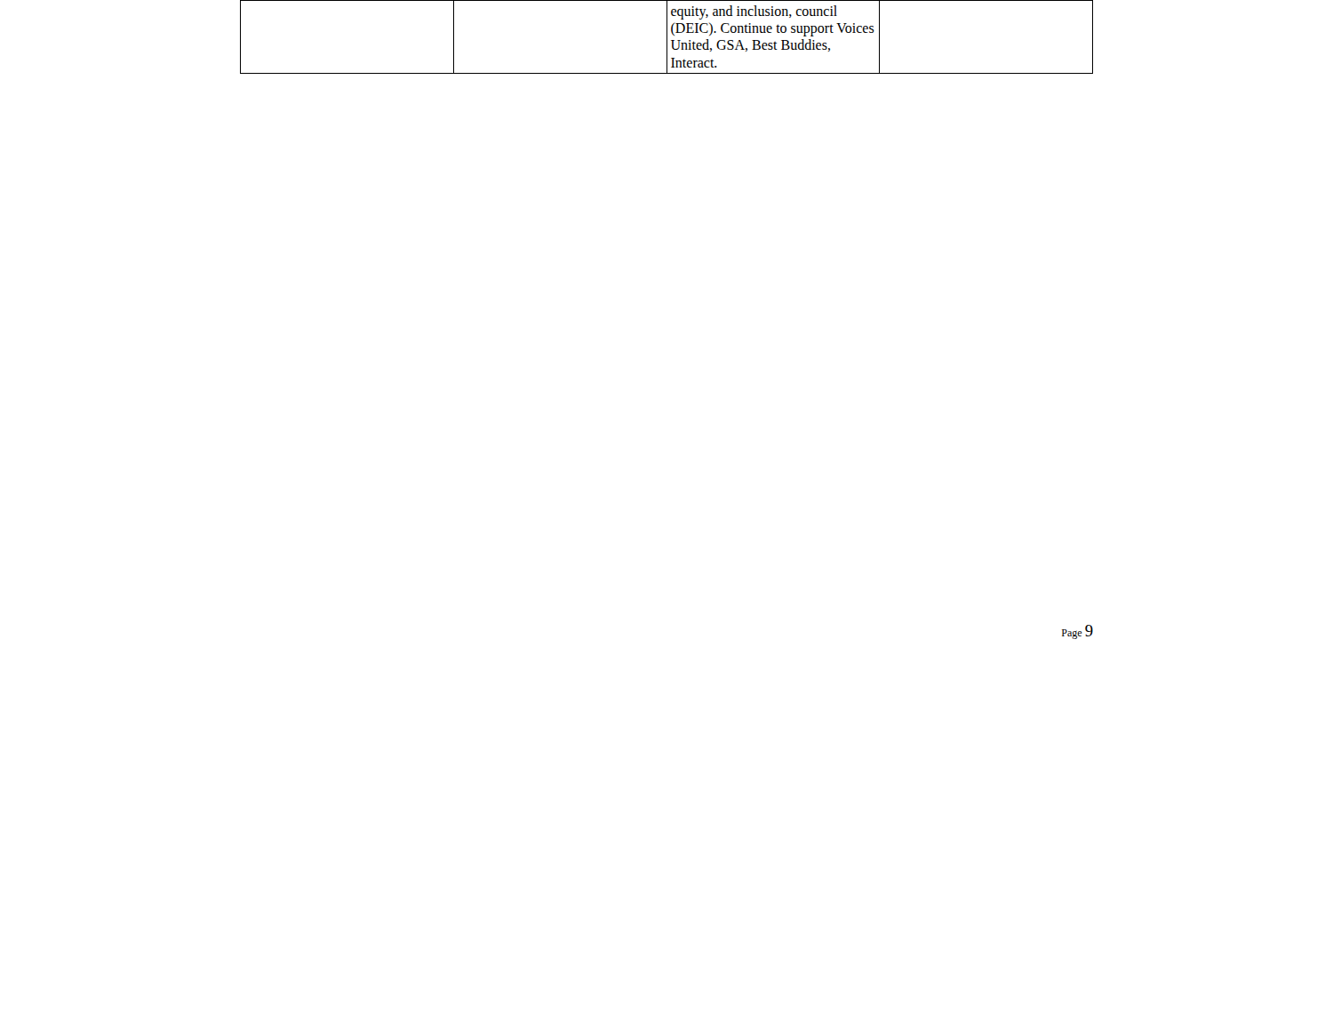| | | equity, and inclusion, council (DEIC). Continue to support Voices United, GSA, Best Buddies, Interact. | |
Page 9